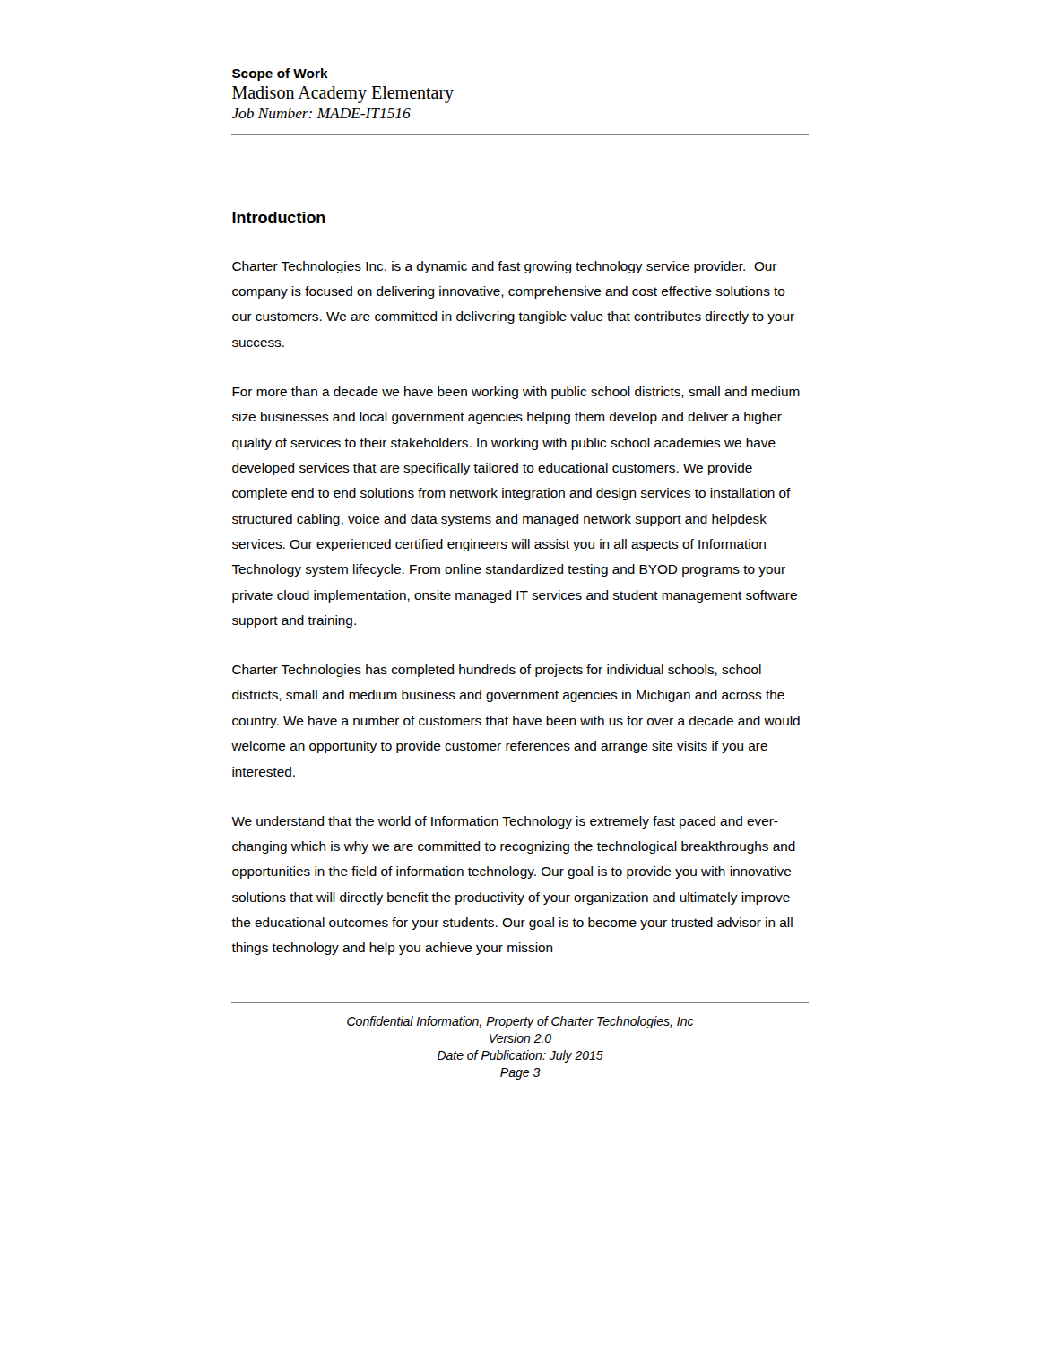Scope of Work
Madison Academy Elementary
Job Number: MADE-IT1516
Introduction
Charter Technologies Inc. is a dynamic and fast growing technology service provider. Our company is focused on delivering innovative, comprehensive and cost effective solutions to our customers. We are committed in delivering tangible value that contributes directly to your success.
For more than a decade we have been working with public school districts, small and medium size businesses and local government agencies helping them develop and deliver a higher quality of services to their stakeholders. In working with public school academies we have developed services that are specifically tailored to educational customers. We provide complete end to end solutions from network integration and design services to installation of structured cabling, voice and data systems and managed network support and helpdesk services. Our experienced certified engineers will assist you in all aspects of Information Technology system lifecycle. From online standardized testing and BYOD programs to your private cloud implementation, onsite managed IT services and student management software support and training.
Charter Technologies has completed hundreds of projects for individual schools, school districts, small and medium business and government agencies in Michigan and across the country. We have a number of customers that have been with us for over a decade and would welcome an opportunity to provide customer references and arrange site visits if you are interested.
We understand that the world of Information Technology is extremely fast paced and ever-changing which is why we are committed to recognizing the technological breakthroughs and opportunities in the field of information technology. Our goal is to provide you with innovative solutions that will directly benefit the productivity of your organization and ultimately improve the educational outcomes for your students. Our goal is to become your trusted advisor in all things technology and help you achieve your mission
Confidential Information, Property of Charter Technologies, Inc
Version 2.0
Date of Publication: July 2015
Page 3